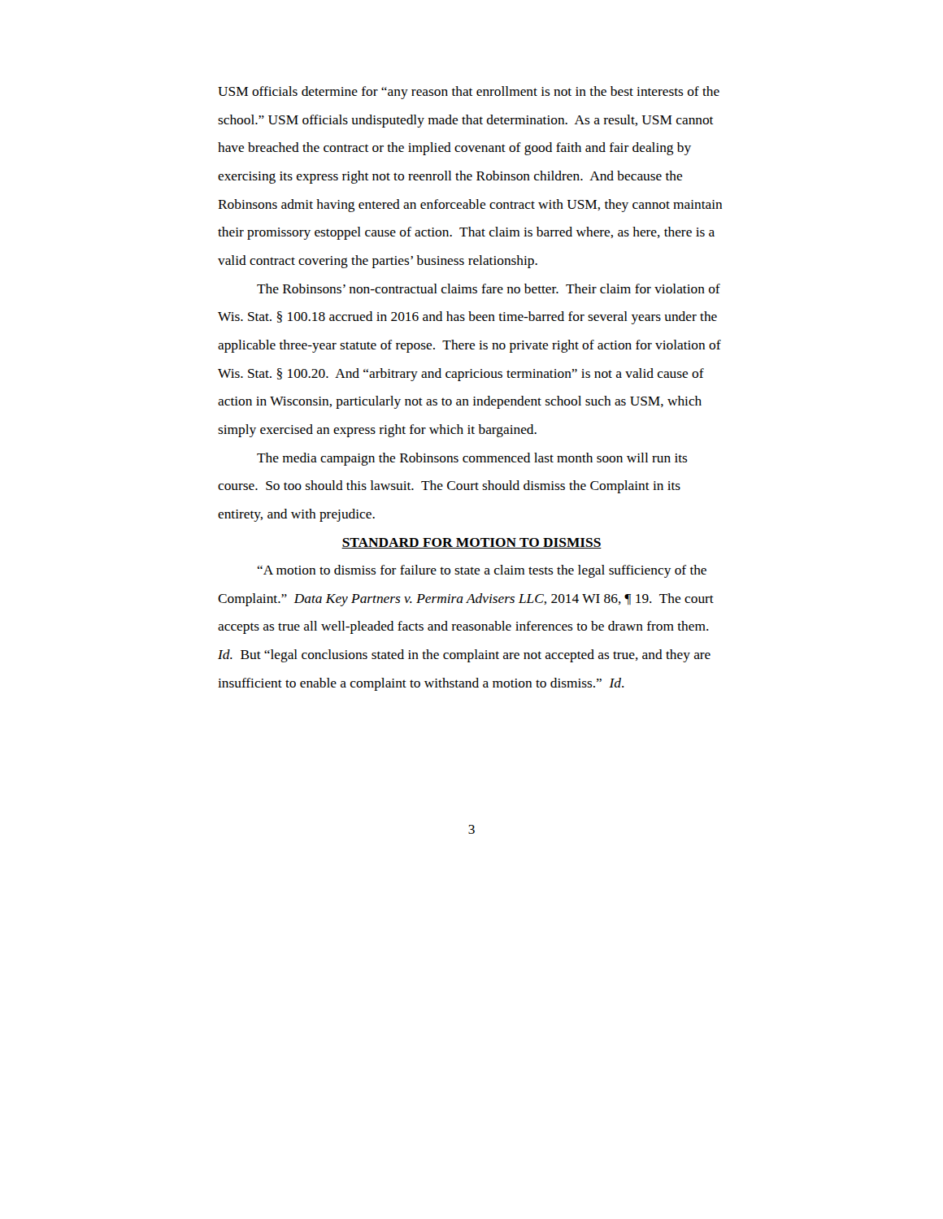USM officials determine for “any reason that enrollment is not in the best interests of the school.” USM officials undisputedly made that determination. As a result, USM cannot have breached the contract or the implied covenant of good faith and fair dealing by exercising its express right not to reenroll the Robinson children. And because the Robinsons admit having entered an enforceable contract with USM, they cannot maintain their promissory estoppel cause of action. That claim is barred where, as here, there is a valid contract covering the parties’ business relationship.
The Robinsons’ non-contractual claims fare no better. Their claim for violation of Wis. Stat. § 100.18 accrued in 2016 and has been time-barred for several years under the applicable three-year statute of repose. There is no private right of action for violation of Wis. Stat. § 100.20. And “arbitrary and capricious termination” is not a valid cause of action in Wisconsin, particularly not as to an independent school such as USM, which simply exercised an express right for which it bargained.
The media campaign the Robinsons commenced last month soon will run its course. So too should this lawsuit. The Court should dismiss the Complaint in its entirety, and with prejudice.
STANDARD FOR MOTION TO DISMISS
“A motion to dismiss for failure to state a claim tests the legal sufficiency of the Complaint.” Data Key Partners v. Permira Advisers LLC, 2014 WI 86, ¶ 19. The court accepts as true all well-pleaded facts and reasonable inferences to be drawn from them. Id. But “legal conclusions stated in the complaint are not accepted as true, and they are insufficient to enable a complaint to withstand a motion to dismiss.” Id.
3